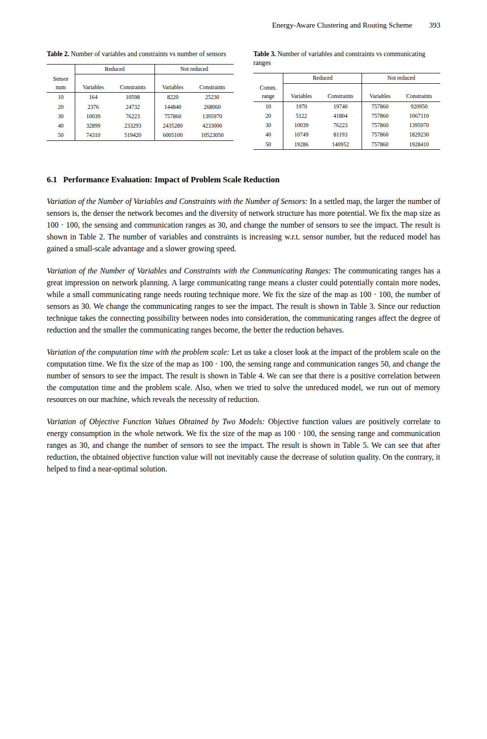Energy-Aware Clustering and Routing Scheme 393
Table 2. Number of variables and constraints vs number of sensors
| | Reduced | Not reduced |
| --- | --- | --- |
| Sensor num | Variables | Constraints | Variables | Constraints |
| 10 | 164 | 10598 | 8220 | 25230 |
| 20 | 2376 | 24732 | 144840 | 268060 |
| 30 | 10039 | 76223 | 757860 | 1395970 |
| 40 | 32899 | 233293 | 2435280 | 4233000 |
| 50 | 74310 | 519420 | 6005100 | 10523050 |
Table 3. Number of variables and constraints vs communicating ranges
| | Reduced | Not reduced |
| --- | --- | --- |
| Comm. range | Variables | Constraints | Variables | Constraints |
| 10 | 1970 | 19740 | 757860 | 920950 |
| 20 | 5122 | 41804 | 757860 | 1067110 |
| 30 | 10039 | 76223 | 757860 | 1395970 |
| 40 | 10749 | 81193 | 757860 | 1829230 |
| 50 | 19286 | 140952 | 757860 | 1928410 |
6.1 Performance Evaluation: Impact of Problem Scale Reduction
Variation of the Number of Variables and Constraints with the Number of Sensors: In a settled map, the larger the number of sensors is, the denser the network becomes and the diversity of network structure has more potential. We fix the map size as 100 · 100, the sensing and communication ranges as 30, and change the number of sensors to see the impact. The result is shown in Table 2. The number of variables and constraints is increasing w.r.t. sensor number, but the reduced model has gained a small-scale advantage and a slower growing speed.
Variation of the Number of Variables and Constraints with the Communicating Ranges: The communicating ranges has a great impression on network planning. A large communicating range means a cluster could potentially contain more nodes, while a small communicating range needs routing technique more. We fix the size of the map as 100 · 100, the number of sensors as 30. We change the communicating ranges to see the impact. The result is shown in Table 3. Since our reduction technique takes the connecting possibility between nodes into consideration, the communicating ranges affect the degree of reduction and the smaller the communicating ranges become, the better the reduction behaves.
Variation of the computation time with the problem scale: Let us take a closer look at the impact of the problem scale on the computation time. We fix the size of the map as 100 · 100, the sensing range and communication ranges 50, and change the number of sensors to see the impact. The result is shown in Table 4. We can see that there is a positive correlation between the computation time and the problem scale. Also, when we tried to solve the unreduced model, we run out of memory resources on our machine, which reveals the necessity of reduction.
Variation of Objective Function Values Obtained by Two Models: Objective function values are positively correlate to energy consumption in the whole network. We fix the size of the map as 100 · 100, the sensing range and communication ranges as 30, and change the number of sensors to see the impact. The result is shown in Table 5. We can see that after reduction, the obtained objective function value will not inevitably cause the decrease of solution quality. On the contrary, it helped to find a near-optimal solution.